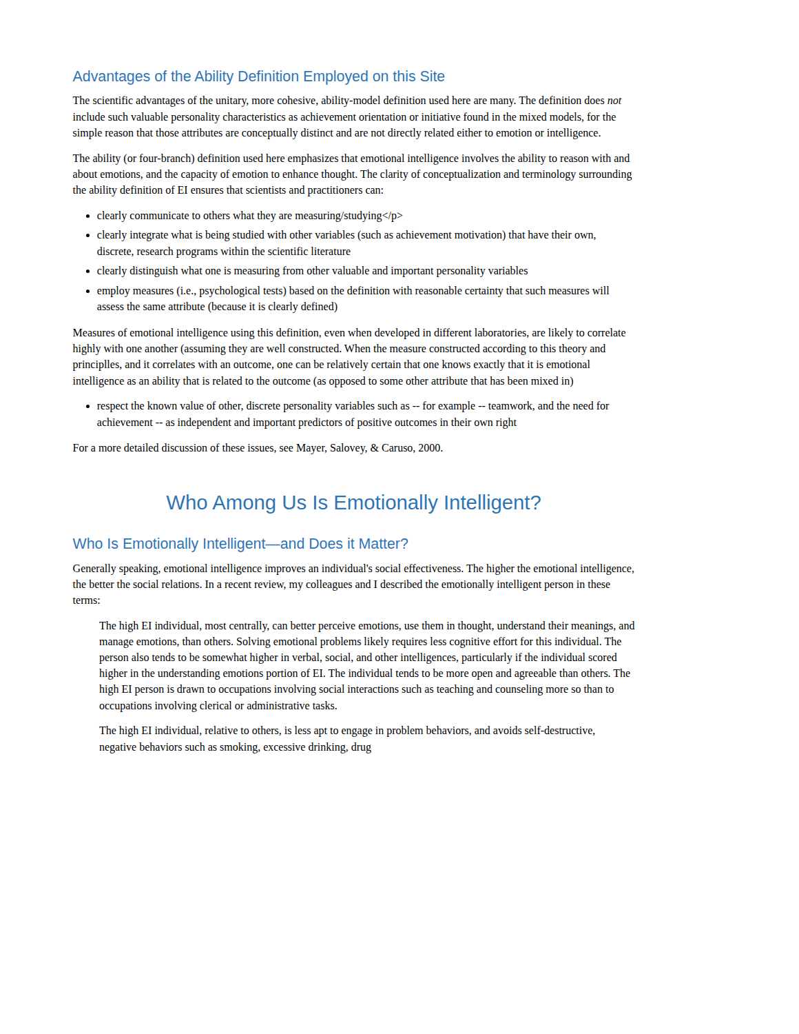Advantages of the Ability Definition Employed on this Site
The scientific advantages of the unitary, more cohesive, ability-model definition used here are many. The definition does not include such valuable personality characteristics as achievement orientation or initiative found in the mixed models, for the simple reason that those attributes are conceptually distinct and are not directly related either to emotion or intelligence.
The ability (or four-branch) definition used here emphasizes that emotional intelligence involves the ability to reason with and about emotions, and the capacity of emotion to enhance thought. The clarity of conceptualization and terminology surrounding the ability definition of EI ensures that scientists and practitioners can:
clearly communicate to others what they are measuring/studying</p>
clearly integrate what is being studied with other variables (such as achievement motivation) that have their own, discrete, research programs within the scientific literature
clearly distinguish what one is measuring from other valuable and important personality variables
employ measures (i.e., psychological tests) based on the definition with reasonable certainty that such measures will assess the same attribute (because it is clearly defined)
Measures of emotional intelligence using this definition, even when developed in different laboratories, are likely to correlate highly with one another (assuming they are well constructed. When the measure constructed according to this theory and principlles, and it correlates with an outcome, one can be relatively certain that one knows exactly that it is emotional intelligence as an ability that is related to the outcome (as opposed to some other attribute that has been mixed in)
respect the known value of other, discrete personality variables such as -- for example -- teamwork, and the need for achievement -- as independent and important predictors of positive outcomes in their own right
For a more detailed discussion of these issues, see Mayer, Salovey, & Caruso, 2000.
Who Among Us Is Emotionally Intelligent?
Who Is Emotionally Intelligent—and Does it Matter?
Generally speaking, emotional intelligence improves an individual's social effectiveness. The higher the emotional intelligence, the better the social relations. In a recent review, my colleagues and I described the emotionally intelligent person in these terms:
The high EI individual, most centrally, can better perceive emotions, use them in thought, understand their meanings, and manage emotions, than others. Solving emotional problems likely requires less cognitive effort for this individual. The person also tends to be somewhat higher in verbal, social, and other intelligences, particularly if the individual scored higher in the understanding emotions portion of EI. The individual tends to be more open and agreeable than others. The high EI person is drawn to occupations involving social interactions such as teaching and counseling more so than to occupations involving clerical or administrative tasks.
The high EI individual, relative to others, is less apt to engage in problem behaviors, and avoids self-destructive, negative behaviors such as smoking, excessive drinking, drug